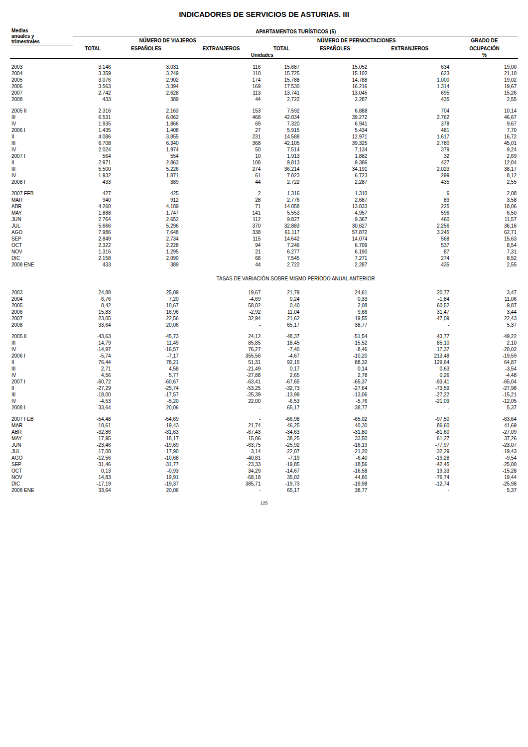INDICADORES DE SERVICIOS DE ASTURIAS. III
| Medias anuales y trimestrales | APARTAMENTOS TURÍSTICOS (5) |
| --- | --- |
| NÚMERO DE VIAJEROS | NÚMERO DE PERNOCTACIONES | GRADO DE |
| | TOTAL | ESPAÑOLES | EXTRANJEROS | TOTAL | ESPAÑOLES | EXTRANJEROS | OCUPACIÓN |
| | Unidades | % |
| 2003 | 3.146 | 3.031 | 116 | 15.687 | 15.052 | 634 | 19,00 |
| 2004 | 3.359 | 3.249 | 110 | 15.725 | 15.102 | 623 | 21,10 |
| 2005 | 3.076 | 2.902 | 174 | 15.788 | 14.788 | 1.000 | 19,02 |
| 2006 | 3.563 | 3.394 | 169 | 17.530 | 16.216 | 1.314 | 19,67 |
| 2007 | 2.742 | 2.628 | 113 | 13.741 | 13.045 | 695 | 15,26 |
| 2008 | 433 | 389 | 44 | 2.722 | 2.287 | 435 | 2,55 |
| 2005 II | 2.316 | 2.163 | 153 | 7.592 | 6.888 | 704 | 10,14 |
| III | 6.531 | 6.062 | 468 | 42.034 | 39.272 | 2.762 | 46,67 |
| IV | 1.935 | 1.866 | 69 | 7.320 | 6.941 | 378 | 9,67 |
| 2006 I | 1.435 | 1.408 | 27 | 5.915 | 5.434 | 481 | 7,70 |
| II | 4.086 | 3.855 | 231 | 14.588 | 12.971 | 1.617 | 16,72 |
| III | 6.708 | 6.340 | 368 | 42.105 | 39.325 | 2.780 | 45,01 |
| IV | 2.024 | 1.974 | 50 | 7.514 | 7.134 | 379 | 9,24 |
| 2007 I | 564 | 554 | 10 | 1.913 | 1.882 | 32 | 2,69 |
| II | 2.971 | 2.863 | 108 | 9.813 | 9.386 | 427 | 12,04 |
| III | 5.500 | 5.226 | 274 | 36.214 | 34.191 | 2.023 | 38,17 |
| IV | 1.932 | 1.871 | 61 | 7.023 | 6.723 | 299 | 8,12 |
| 2008 I | 433 | 389 | 44 | 2.722 | 2.287 | 435 | 2,55 |
| 2007 FEB | 427 | 425 | 2 | 1.316 | 1.310 | 6 | 2,08 |
| MAR | 940 | 912 | 28 | 2.776 | 2.687 | 89 | 3,58 |
| ABR | 4.260 | 4.189 | 71 | 14.058 | 13.833 | 225 | 18,06 |
| MAY | 1.888 | 1.747 | 141 | 5.553 | 4.957 | 596 | 6,50 |
| JUN | 2.764 | 2.652 | 112 | 9.827 | 9.367 | 460 | 11,57 |
| JUL | 5.666 | 5.296 | 370 | 32.883 | 30.627 | 2.256 | 36,16 |
| AGO | 7.986 | 7.648 | 338 | 61.117 | 57.872 | 3.245 | 62,71 |
| SEP | 2.849 | 2.734 | 115 | 14.642 | 14.074 | 568 | 15,63 |
| OCT | 2.322 | 2.228 | 94 | 7.246 | 6.709 | 537 | 8,54 |
| NOV | 1.316 | 1.295 | 21 | 6.277 | 6.190 | 87 | 7,31 |
| DIC | 2.158 | 2.090 | 68 | 7.545 | 7.271 | 274 | 8,52 |
| 2008 ENE | 433 | 389 | 44 | 2.722 | 2.287 | 435 | 2,55 |
| | TASAS DE VARIACIÓN SOBRE MISMO PERÍODO ANUAL ANTERIOR |
| 2003 | 24,88 | 25,09 | 19,67 | 21,79 | 24,61 | -20,77 | 3,47 |
| 2004 | 6,76 | 7,20 | -4,69 | 0,24 | 0,33 | -1,84 | 11,06 |
| 2005 | -8,42 | -10,67 | 58,02 | 0,40 | -2,08 | 60,52 | -9,87 |
| 2006 | 15,83 | 16,96 | -2,92 | 11,04 | 9,66 | 31,47 | 3,44 |
| 2007 | -23,05 | -22,56 | -32,94 | -21,62 | -19,55 | -47,09 | -22,43 |
| 2008 | 33,64 | 20,06 | - | 65,17 | 38,77 | - | 5,37 |
| 2005 II | -43,63 | -45,73 | 24,12 | -48,37 | -51,54 | 43,77 | -49,22 |
| III | 14,79 | 11,49 | 85,85 | 18,45 | 15,52 | 85,10 | 2,10 |
| IV | -14,97 | -16,57 | 76,27 | -7,40 | -8,46 | 17,37 | -20,02 |
| 2006 I | -5,74 | -7,17 | 355,56 | -4,67 | -10,20 | 213,48 | -19,59 |
| II | 76,44 | 78,21 | 51,31 | 92,15 | 88,32 | 129,64 | 64,87 |
| III | 2,71 | 4,58 | -21,49 | 0,17 | 0,14 | 0,63 | -3,54 |
| IV | 4,56 | 5,77 | -27,88 | 2,65 | 2,78 | 0,26 | -4,48 |
| 2007 I | -60,72 | -60,67 | -63,41 | -67,65 | -65,37 | -93,41 | -65,04 |
| II | -27,29 | -25,74 | -53,25 | -32,73 | -27,64 | -73,59 | -27,98 |
| III | -18,00 | -17,57 | -25,39 | -13,99 | -13,06 | -27,22 | -15,21 |
| IV | -4,53 | -5,20 | 22,00 | -6,53 | -5,76 | -21,09 | -12,05 |
| 2008 I | 33,64 | 20,06 | - | 65,17 | 38,77 | - | 5,37 |
| 2007 FEB | -54,48 | -54,69 | - | -66,98 | -65,02 | -97,50 | -63,64 |
| MAR | -18,61 | -19,43 | 21,74 | -46,25 | -40,30 | -86,60 | -41,69 |
| ABR | -32,86 | -31,63 | -67,43 | -34,63 | -31,80 | -81,60 | -27,09 |
| MAY | -17,95 | -18,17 | -15,06 | -38,25 | -33,50 | -61,27 | -37,26 |
| JUN | -23,46 | -19,69 | -63,75 | -25,92 | -16,19 | -77,97 | -23,07 |
| JUL | -17,08 | -17,90 | -3,14 | -22,07 | -21,20 | -32,29 | -19,43 |
| AGO | -12,56 | -10,68 | -40,81 | -7,19 | -6,40 | -19,28 | -9,54 |
| SEP | -31,46 | -31,77 | -23,33 | -19,85 | -18,56 | -42,45 | -25,00 |
| OCT | 0,13 | -0,93 | 34,29 | -14,67 | -16,58 | 19,33 | -15,28 |
| NOV | 14,83 | 19,91 | -68,18 | 35,02 | 44,80 | -76,74 | 19,44 |
| DIC | -17,19 | -19,37 | 385,71 | -19,73 | -19,98 | -12,74 | -25,98 |
| 2008 ENE | 33,64 | 20,06 | - | 65,17 | 38,77 | - | 5,37 |
125